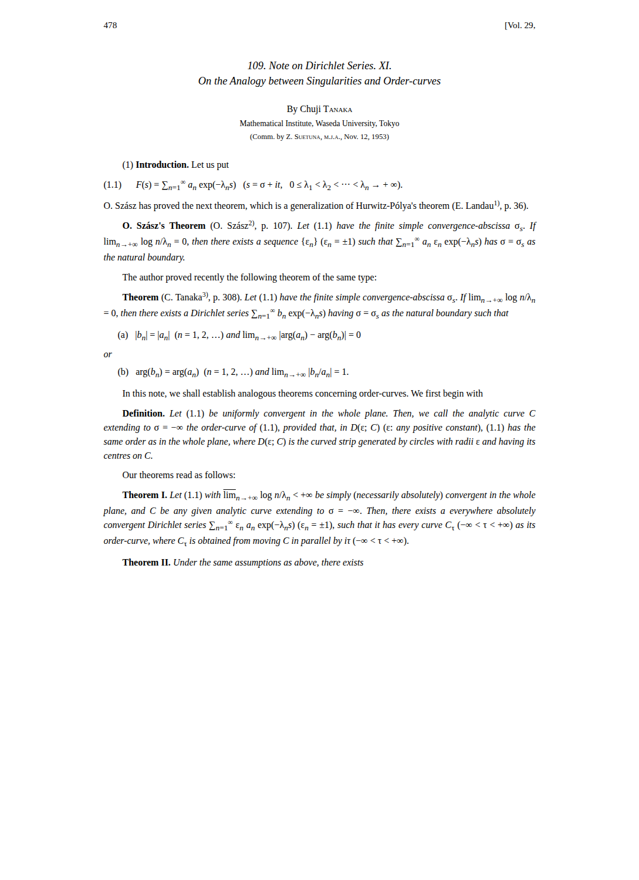478 [Vol. 29,
109. Note on Dirichlet Series. XI.
On the Analogy between Singularities and Order-curves
By Chuji Tanaka
Mathematical Institute, Waseda University, Tokyo
(Comm. by Z. Suetuna, m.j.a., Nov. 12, 1953)
(1) Introduction. Let us put
(1.1) F(s) = ∑n=1∞ an exp(−λns) (s = σ + it, 0 ≤ λ1 < λ2 < ··· < λn → + ∞).
O. Szász has proved the next theorem, which is a generalization of Hurwitz-Pólya's theorem (E. Landau1), p. 36).
O. Szász's Theorem (O. Szász2), p. 107). Let (1.1) have the finite simple convergence-abscissa σs. If limn→+∞ log n/λn = 0, then there exists a sequence {εn} (εn = ±1) such that ∑n=1∞ an εn exp(−λns) has σ = σs as the natural boundary.
The author proved recently the following theorem of the same type:
Theorem (C. Tanaka3), p. 308). Let (1.1) have the finite simple convergence-abscissa σs. If limn→+∞ log n/λn = 0, then there exists a Dirichlet series ∑n=1∞ bn exp(−λns) having σ = σs as the natural boundary such that
(a) |bn| = |an| (n = 1, 2, …) and limn→+∞ |arg(an) − arg(bn)| = 0
or
(b) arg(bn) = arg(an) (n = 1, 2, …) and limn→+∞ |bn/an| = 1.
In this note, we shall establish analogous theorems concerning order-curves. We first begin with
Definition. Let (1.1) be uniformly convergent in the whole plane. Then, we call the analytic curve C extending to σ = −∞ the order-curve of (1.1), provided that, in D(ε; C) (ε: any positive constant), (1.1) has the same order as in the whole plane, where D(ε; C) is the curved strip generated by circles with radii ε and having its centres on C.
Our theorems read as follows:
Theorem I. Let (1.1) with limn→+∞ log n/λn < +∞ be simply (necessarily absolutely) convergent in the whole plane, and C be any given analytic curve extending to σ = −∞. Then, there exists a everywhere absolutely convergent Dirichlet series ∑n=1∞ εn an exp(−λns) (εn = ±1), such that it has every curve Cτ (−∞ < τ < +∞) as its order-curve, where Cτ is obtained from moving C in parallel by iτ (−∞ < τ < +∞).
Theorem II. Under the same assumptions as above, there exists